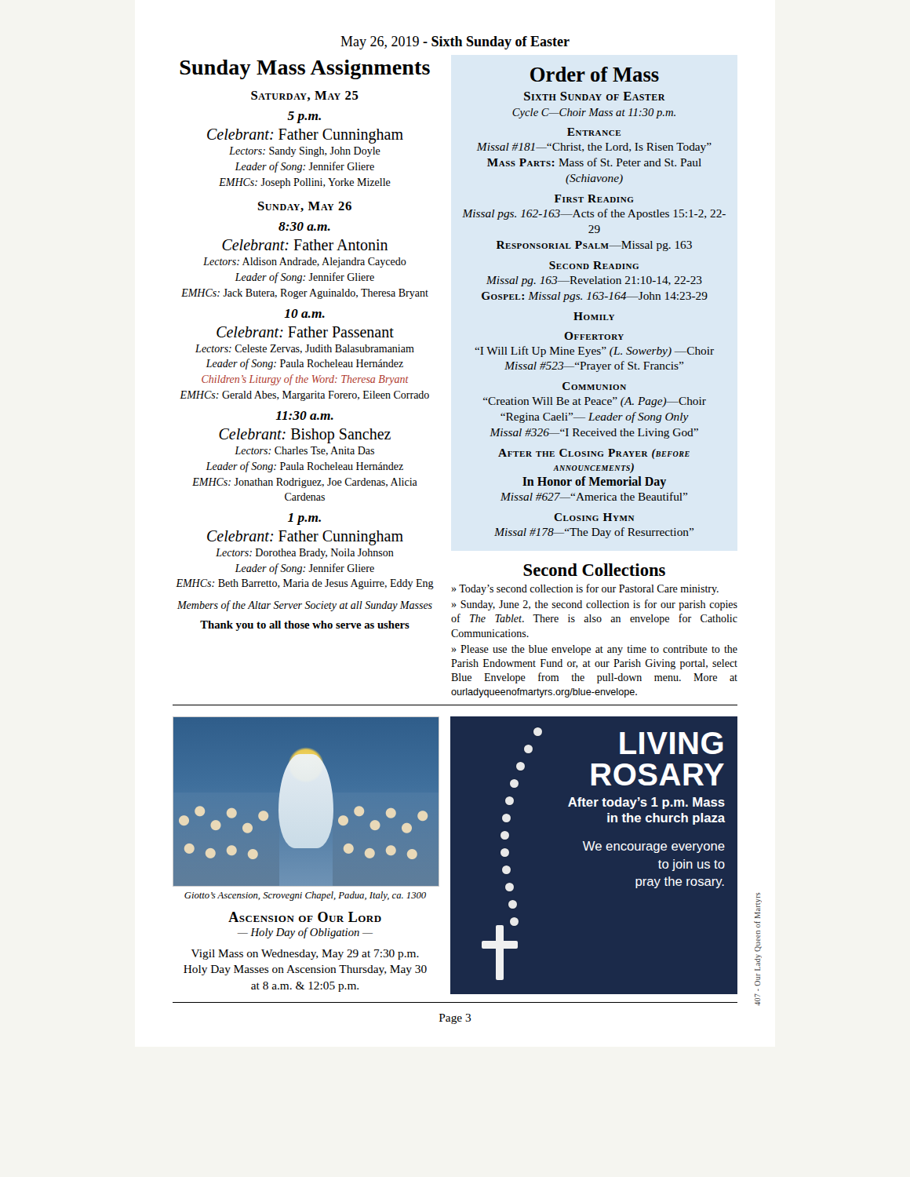May 26, 2019 - Sixth Sunday of Easter
Sunday Mass Assignments
Saturday, May 25
5 p.m.
Celebrant: Father Cunningham
Lectors: Sandy Singh, John Doyle
Leader of Song: Jennifer Gliere
EMHCs: Joseph Pollini, Yorke Mizelle
Sunday, May 26
8:30 a.m.
Celebrant: Father Antonin
Lectors: Aldison Andrade, Alejandra Caycedo
Leader of Song: Jennifer Gliere
EMHCs: Jack Butera, Roger Aguinaldo, Theresa Bryant
10 a.m.
Celebrant: Father Passenant
Lectors: Celeste Zervas, Judith Balasubramaniam
Leader of Song: Paula Rocheleau Hernández
Children’s Liturgy of the Word: Theresa Bryant
EMHCs: Gerald Abes, Margarita Forero, Eileen Corrado
11:30 a.m.
Celebrant: Bishop Sanchez
Lectors: Charles Tse, Anita Das
Leader of Song: Paula Rocheleau Hernández
EMHCs: Jonathan Rodriguez, Joe Cardenas, Alicia Cardenas
1 p.m.
Celebrant: Father Cunningham
Lectors: Dorothea Brady, Noila Johnson
Leader of Song: Jennifer Gliere
EMHCs: Beth Barretto, Maria de Jesus Aguirre, Eddy Eng
Members of the Altar Server Society at all Sunday Masses
Thank you to all those who serve as ushers
Order of Mass
Sixth Sunday of Easter
Cycle C—Choir Mass at 11:30 p.m.
Entrance
Missal #181—“Christ, the Lord, Is Risen Today”
Mass Parts: Mass of St. Peter and St. Paul (Schiavone)
First Reading
Missal pgs. 162-163—Acts of the Apostles 15:1-2, 22-29
Responsorial Psalm—Missal pg. 163
Second Reading
Missal pg. 163—Revelation 21:10-14, 22-23
Gospel: Missal pgs. 163-164—John 14:23-29
Homily
Offertory
“I Will Lift Up Mine Eyes” (L. Sowerby) —Choir
Missal #523—“Prayer of St. Francis”
Communion
“Creation Will Be at Peace” (A. Page)—Choir
“Regina Caeli”— Leader of Song Only
Missal #326—“I Received the Living God”
After the Closing Prayer (before announcements)
In Honor of Memorial Day
Missal #627—“America the Beautiful”
Closing Hymn
Missal #178—“The Day of Resurrection”
Second Collections
» Today’s second collection is for our Pastoral Care ministry.
» Sunday, June 2, the second collection is for our parish copies of The Tablet. There is also an envelope for Catholic Communications.
» Please use the blue envelope at any time to contribute to the Parish Endowment Fund or, at our Parish Giving portal, select Blue Envelope from the pull-down menu. More at ourladyqueenofmartyrs.org/blue-envelope.
Giotto’s Ascension, Scrovegni Chapel, Padua, Italy, ca. 1300
Ascension of Our Lord
— Holy Day of Obligation —
Vigil Mass on Wednesday, May 29 at 7:30 p.m.
Holy Day Masses on Ascension Thursday, May 30
at 8 a.m. & 12:05 p.m.
LIVING
ROSARY
After today’s 1 p.m. Mass
in the church plaza
We encourage everyone
to join us to
pray the rosary.
407 - Our Lady Queen of Martyrs
Page 3